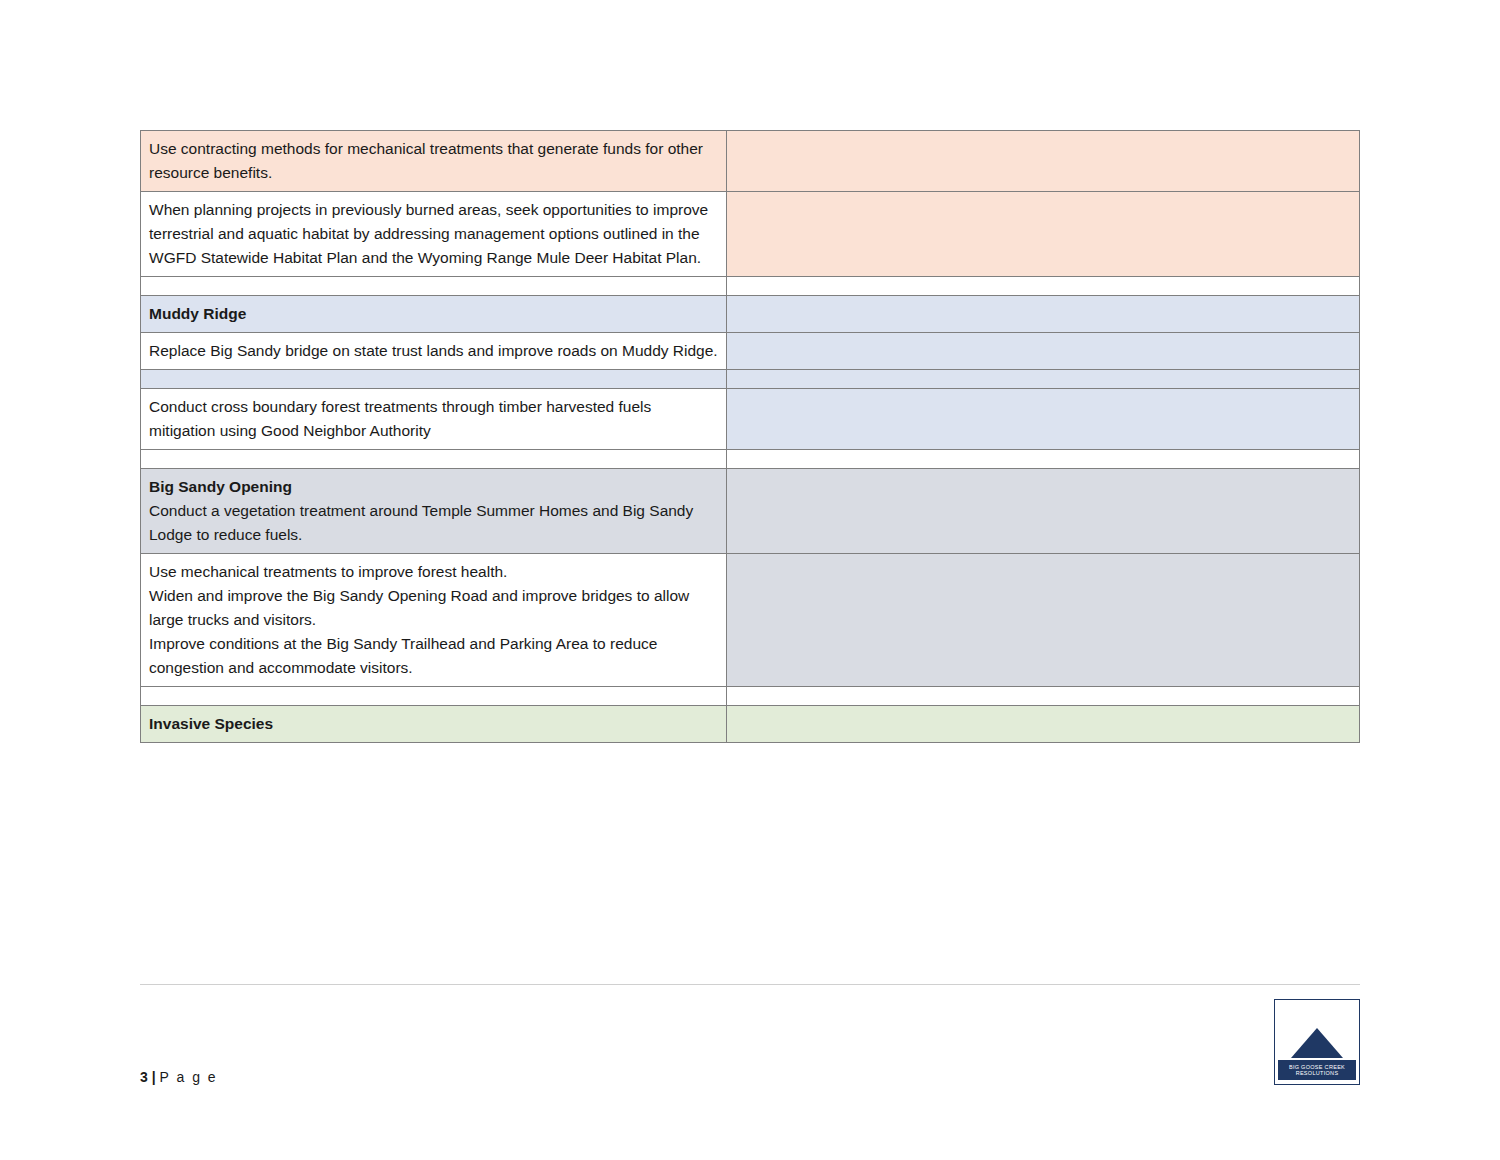| Use contracting methods for mechanical treatments that generate funds for other resource benefits. | |
| When planning projects in previously burned areas, seek opportunities to improve terrestrial and aquatic habitat by addressing management options outlined in the WGFD Statewide Habitat Plan and the Wyoming Range Mule Deer Habitat Plan. | |
| Muddy Ridge | |
| Replace Big Sandy bridge on state trust lands and improve roads on Muddy Ridge. | |
| Conduct cross boundary forest treatments through timber harvested fuels mitigation using Good Neighbor Authority | |
| Big Sandy Opening Conduct a vegetation treatment around Temple Summer Homes and Big Sandy Lodge to reduce fuels. | |
| Use mechanical treatments to improve forest health. Widen and improve the Big Sandy Opening Road and improve bridges to allow large trucks and visitors. Improve conditions at the Big Sandy Trailhead and Parking Area to reduce congestion and accommodate visitors. | |
| Invasive Species | |
3 | P a g e
BIG GOOSE CREEK
RESOLUTIONS